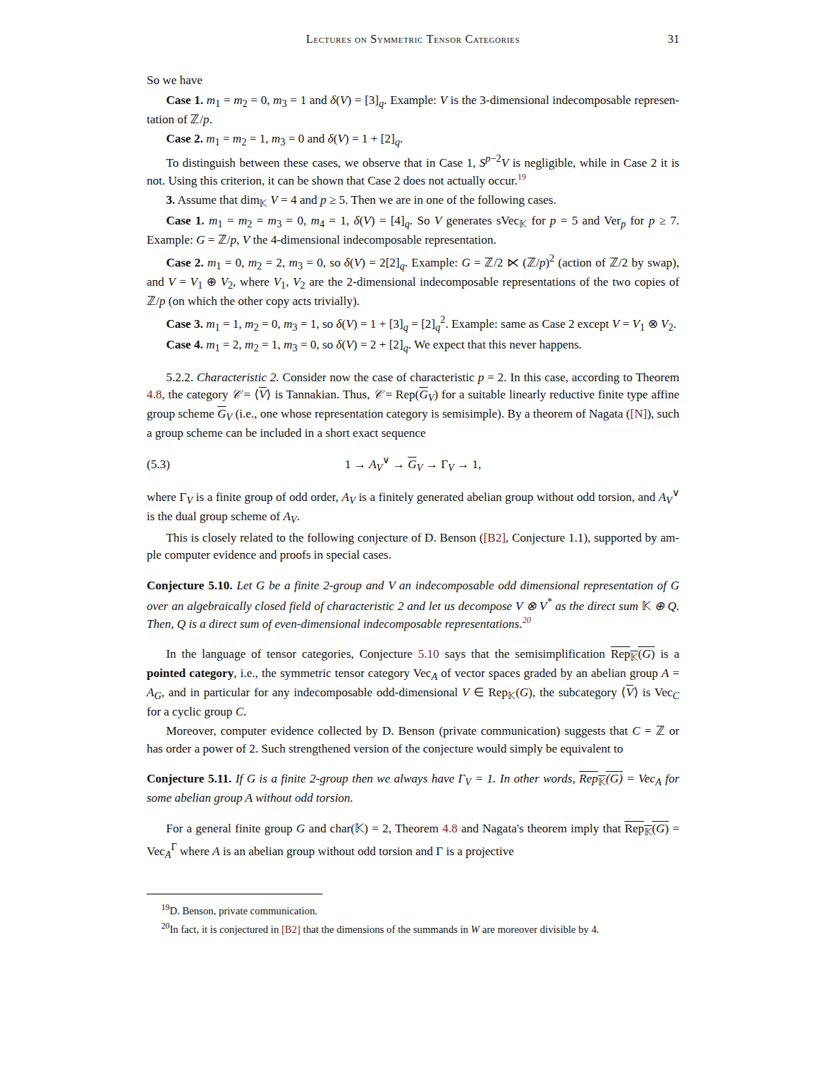Lectures on Symmetric Tensor Categories 31
So we have
Case 1. m1 = m2 = 0, m3 = 1 and δ(V) = [3]q. Example: V is the 3-dimensional indecomposable representation of ℤ/p.
Case 2. m1 = m2 = 1, m3 = 0 and δ(V) = 1 + [2]q.
To distinguish between these cases, we observe that in Case 1, Sp−2V is negligible, while in Case 2 it is not. Using this criterion, it can be shown that Case 2 does not actually occur.19
3. Assume that dim𝕂 V = 4 and p ≥ 5. Then we are in one of the following cases.
Case 1. m1 = m2 = m3 = 0, m4 = 1, δ(V) = [4]q. So V generates sVec𝕂 for p = 5 and Verp for p ≥ 7. Example: G = ℤ/p, V the 4-dimensional indecomposable representation.
Case 2. m1 = 0, m2 = 2, m3 = 0, so δ(V) = 2[2]q. Example: G = ℤ/2 ⋉ (ℤ/p)2 (action of ℤ/2 by swap), and V = V1 ⊕ V2, where V1, V2 are the 2-dimensional indecomposable representations of the two copies of ℤ/p (on which the other copy acts trivially).
Case 3. m1 = 1, m2 = 0, m3 = 1, so δ(V) = 1 + [3]q = [2]q2. Example: same as Case 2 except V = V1 ⊗ V2.
Case 4. m1 = 2, m2 = 1, m3 = 0, so δ(V) = 2 + [2]q. We expect that this never happens.
5.2.2. Characteristic 2. Consider now the case of characteristic p = 2. In this case, according to Theorem 4.8, the category 𝒞 = ⟨V⟩ is Tannakian. Thus, 𝒞 = Rep(GV) for a suitable linearly reductive finite type affine group scheme GV (i.e., one whose representation category is semisimple). By a theorem of Nagata ([N]), such a group scheme can be included in a short exact sequence
(5.3) 1 → AV∨ → GV → ΓV → 1,
where ΓV is a finite group of odd order, AV is a finitely generated abelian group without odd torsion, and AV∨ is the dual group scheme of AV.
This is closely related to the following conjecture of D. Benson ([B2], Conjecture 1.1), supported by ample computer evidence and proofs in special cases.
Conjecture 5.10. Let G be a finite 2-group and V an indecomposable odd dimensional representation of G over an algebraically closed field of characteristic 2 and let us decompose V ⊗ V* as the direct sum 𝕂 ⊕ Q. Then, Q is a direct sum of even-dimensional indecomposable representations.20
In the language of tensor categories, Conjecture 5.10 says that the semisimplification Rep𝕂(G) is a pointed category, i.e., the symmetric tensor category VecA of vector spaces graded by an abelian group A = AG, and in particular for any indecomposable odd-dimensional V ∈ Rep𝕂(G), the subcategory ⟨V⟩ is VecC for a cyclic group C.
Moreover, computer evidence collected by D. Benson (private communication) suggests that C = ℤ or has order a power of 2. Such strengthened version of the conjecture would simply be equivalent to
Conjecture 5.11. If G is a finite 2-group then we always have ΓV = 1. In other words, Rep𝕂(G) = VecA for some abelian group A without odd torsion.
For a general finite group G and char(𝕂) = 2, Theorem 4.8 and Nagata's theorem imply that Rep𝕂(G) = VecAΓ where A is an abelian group without odd torsion and Γ is a projective
19D. Benson, private communication.
20In fact, it is conjectured in [B2] that the dimensions of the summands in W are moreover divisible by 4.